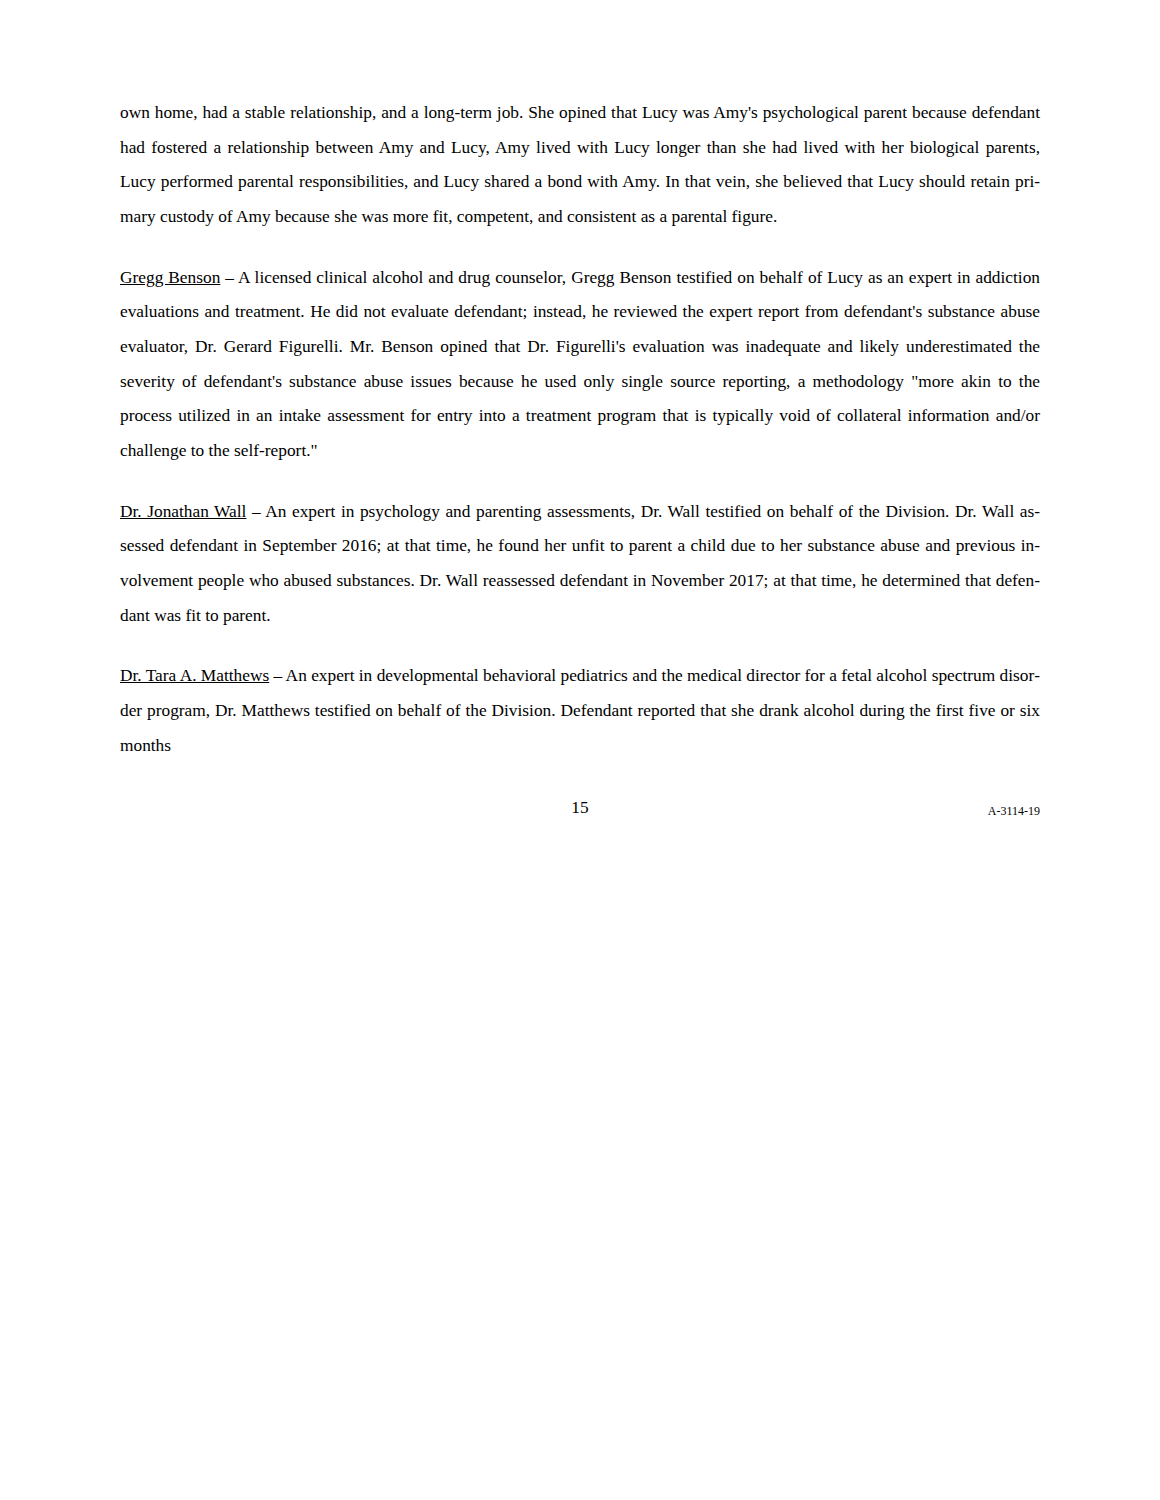own home, had a stable relationship, and a long-term job. She opined that Lucy was Amy's psychological parent because defendant had fostered a relationship between Amy and Lucy, Amy lived with Lucy longer than she had lived with her biological parents, Lucy performed parental responsibilities, and Lucy shared a bond with Amy. In that vein, she believed that Lucy should retain primary custody of Amy because she was more fit, competent, and consistent as a parental figure.
Gregg Benson – A licensed clinical alcohol and drug counselor, Gregg Benson testified on behalf of Lucy as an expert in addiction evaluations and treatment. He did not evaluate defendant; instead, he reviewed the expert report from defendant's substance abuse evaluator, Dr. Gerard Figurelli. Mr. Benson opined that Dr. Figurelli's evaluation was inadequate and likely underestimated the severity of defendant's substance abuse issues because he used only single source reporting, a methodology "more akin to the process utilized in an intake assessment for entry into a treatment program that is typically void of collateral information and/or challenge to the self-report."
Dr. Jonathan Wall – An expert in psychology and parenting assessments, Dr. Wall testified on behalf of the Division. Dr. Wall assessed defendant in September 2016; at that time, he found her unfit to parent a child due to her substance abuse and previous involvement people who abused substances. Dr. Wall reassessed defendant in November 2017; at that time, he determined that defendant was fit to parent.
Dr. Tara A. Matthews – An expert in developmental behavioral pediatrics and the medical director for a fetal alcohol spectrum disorder program, Dr. Matthews testified on behalf of the Division. Defendant reported that she drank alcohol during the first five or six months
15
A-3114-19